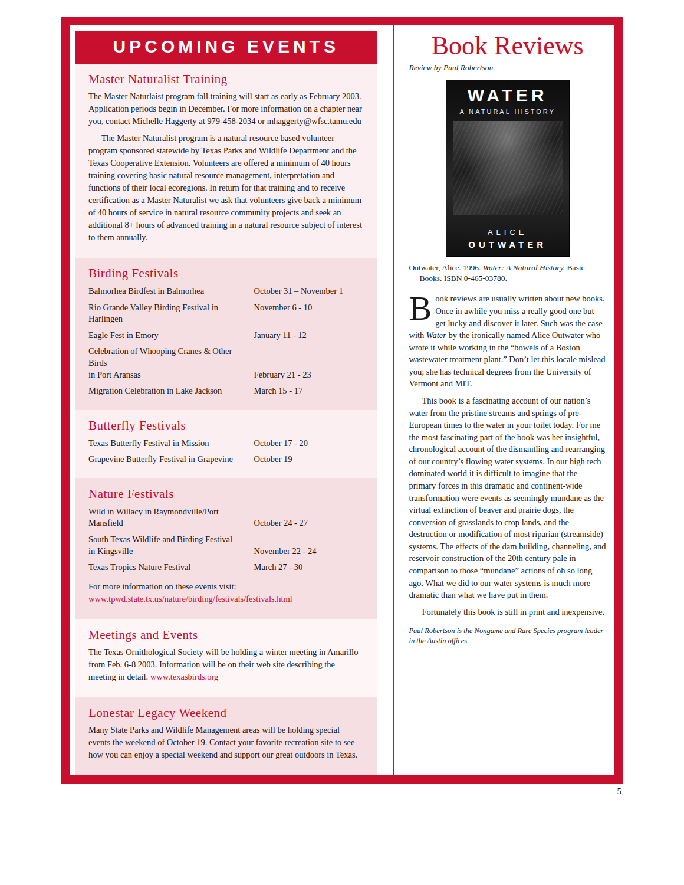UPCOMING EVENTS
Master Naturalist Training
The Master Naturlaist program fall training will start as early as February 2003. Application periods begin in December. For more information on a chapter near you, contact Michelle Haggerty at 979-458-2034 or mhaggerty@wfsc.tamu.edu
The Master Naturalist program is a natural resource based volunteer program sponsored statewide by Texas Parks and Wildlife Department and the Texas Cooperative Extension. Volunteers are offered a minimum of 40 hours training covering basic natural resource management, interpretation and functions of their local ecoregions. In return for that training and to receive certification as a Master Naturalist we ask that volunteers give back a minimum of 40 hours of service in natural resource community projects and seek an additional 8+ hours of advanced training in a natural resource subject of interest to them annually.
Birding Festivals
| Balmorhea Birdfest in Balmorhea | October 31 – November 1 |
| Rio Grande Valley Birding Festival in Harlingen | November 6 - 10 |
| Eagle Fest in Emory | January 11 - 12 |
| Celebration of Whooping Cranes & Other Birds in Port Aransas | February 21 - 23 |
| Migration Celebration in Lake Jackson | March 15 - 17 |
Butterfly Festivals
| Texas Butterfly Festival in Mission | October 17 - 20 |
| Grapevine Butterfly Festival in Grapevine | October 19 |
Nature Festivals
| Wild in Willacy in Raymondville/Port Mansfield | October 24 - 27 |
| South Texas Wildlife and Birding Festival in Kingsville | November 22 - 24 |
| Texas Tropics Nature Festival | March 27 - 30 |
For more information on these events visit:
www.tpwd.state.tx.us/nature/birding/festivals/festivals.html
Meetings and Events
The Texas Ornithological Society will be holding a winter meeting in Amarillo from Feb. 6-8 2003. Information will be on their web site describing the meeting in detail. www.texasbirds.org
Lonestar Legacy Weekend
Many State Parks and Wildlife Management areas will be holding special events the weekend of October 19. Contact your favorite recreation site to see how you can enjoy a special weekend and support our great outdoors in Texas.
Book Reviews
Review by Paul Robertson
WATER
A NATURAL HISTORY
ALICE
OUTWATER
Outwater, Alice. 1996. Water: A Natural History. Basic Books. ISBN 0-465-03780.
Book reviews are usually written about new books. Once in awhile you miss a really good one but get lucky and discover it later. Such was the case with Water by the ironically named Alice Outwater who wrote it while working in the “bowels of a Boston wastewater treatment plant.” Don’t let this locale mislead you; she has technical degrees from the University of Vermont and MIT.
This book is a fascinating account of our nation’s water from the pristine streams and springs of pre-European times to the water in your toilet today. For me the most fascinating part of the book was her insightful, chronological account of the dismantling and rearranging of our country’s flowing water systems. In our high tech dominated world it is difficult to imagine that the primary forces in this dramatic and continent-wide transformation were events as seemingly mundane as the virtual extinction of beaver and prairie dogs, the conversion of grasslands to crop lands, and the destruction or modification of most riparian (streamside) systems. The effects of the dam building, channeling, and reservoir construction of the 20th century pale in comparison to those “mundane” actions of oh so long ago. What we did to our water systems is much more dramatic than what we have put in them.
Fortunately this book is still in print and inexpensive.
Paul Robertson is the Nongame and Rare Species program leader in the Austin offices.
5